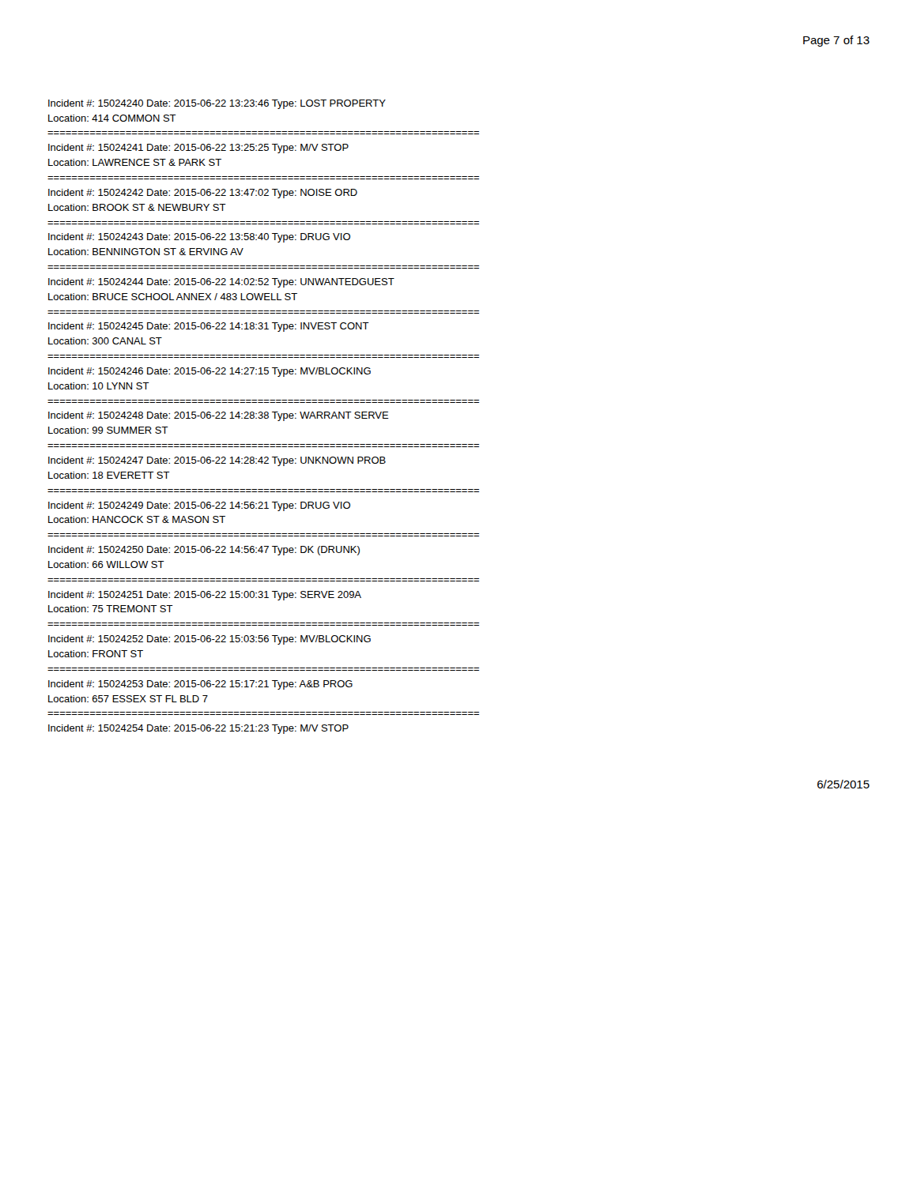Page 7 of 13
Incident #: 15024240 Date: 2015-06-22 13:23:46 Type: LOST PROPERTY Location: 414 COMMON ST ======================================================================== Incident #: 15024241 Date: 2015-06-22 13:25:25 Type: M/V STOP Location: LAWRENCE ST & PARK ST ======================================================================== Incident #: 15024242 Date: 2015-06-22 13:47:02 Type: NOISE ORD Location: BROOK ST & NEWBURY ST ======================================================================== Incident #: 15024243 Date: 2015-06-22 13:58:40 Type: DRUG VIO Location: BENNINGTON ST & ERVING AV ======================================================================== Incident #: 15024244 Date: 2015-06-22 14:02:52 Type: UNWANTEDGUEST Location: BRUCE SCHOOL ANNEX / 483 LOWELL ST ======================================================================== Incident #: 15024245 Date: 2015-06-22 14:18:31 Type: INVEST CONT Location: 300 CANAL ST ======================================================================== Incident #: 15024246 Date: 2015-06-22 14:27:15 Type: MV/BLOCKING Location: 10 LYNN ST ======================================================================== Incident #: 15024248 Date: 2015-06-22 14:28:38 Type: WARRANT SERVE Location: 99 SUMMER ST ======================================================================== Incident #: 15024247 Date: 2015-06-22 14:28:42 Type: UNKNOWN PROB Location: 18 EVERETT ST ======================================================================== Incident #: 15024249 Date: 2015-06-22 14:56:21 Type: DRUG VIO Location: HANCOCK ST & MASON ST ======================================================================== Incident #: 15024250 Date: 2015-06-22 14:56:47 Type: DK (DRUNK) Location: 66 WILLOW ST ======================================================================== Incident #: 15024251 Date: 2015-06-22 15:00:31 Type: SERVE 209A Location: 75 TREMONT ST ======================================================================== Incident #: 15024252 Date: 2015-06-22 15:03:56 Type: MV/BLOCKING Location: FRONT ST ======================================================================== Incident #: 15024253 Date: 2015-06-22 15:17:21 Type: A&B PROG Location: 657 ESSEX ST FL BLD 7 ======================================================================== Incident #: 15024254 Date: 2015-06-22 15:21:23 Type: M/V STOP
6/25/2015